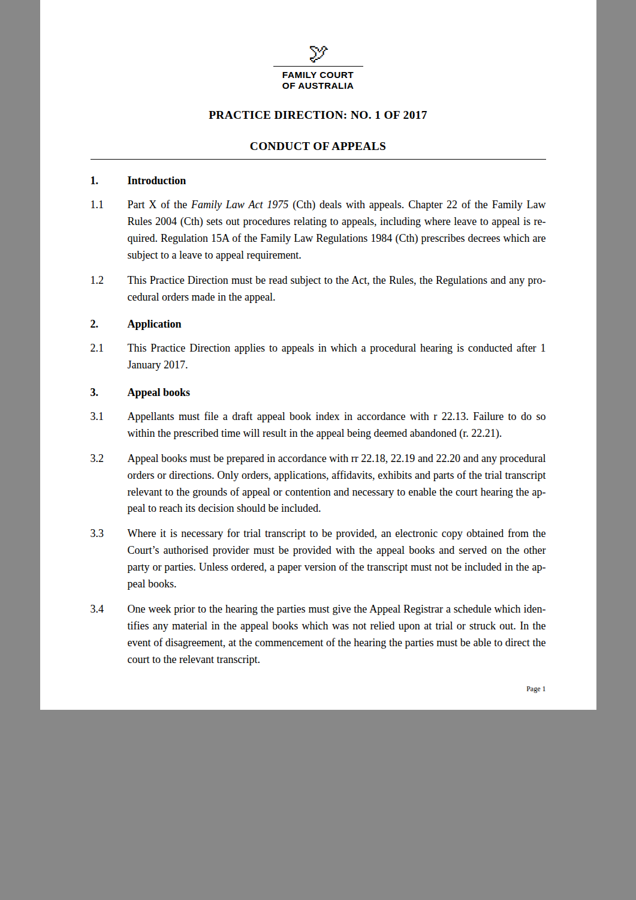🕊︎
Family Court
of Australia
PRACTICE DIRECTION: NO. 1 OF 2017
CONDUCT OF APPEALS
1. Introduction
1.1 Part X of the Family Law Act 1975 (Cth) deals with appeals. Chapter 22 of the Family Law Rules 2004 (Cth) sets out procedures relating to appeals, including where leave to appeal is required. Regulation 15A of the Family Law Regulations 1984 (Cth) prescribes decrees which are subject to a leave to appeal requirement.
1.2 This Practice Direction must be read subject to the Act, the Rules, the Regulations and any procedural orders made in the appeal.
2. Application
2.1 This Practice Direction applies to appeals in which a procedural hearing is conducted after 1 January 2017.
3. Appeal books
3.1 Appellants must file a draft appeal book index in accordance with r 22.13. Failure to do so within the prescribed time will result in the appeal being deemed abandoned (r. 22.21).
3.2 Appeal books must be prepared in accordance with rr 22.18, 22.19 and 22.20 and any procedural orders or directions. Only orders, applications, affidavits, exhibits and parts of the trial transcript relevant to the grounds of appeal or contention and necessary to enable the court hearing the appeal to reach its decision should be included.
3.3 Where it is necessary for trial transcript to be provided, an electronic copy obtained from the Court’s authorised provider must be provided with the appeal books and served on the other party or parties. Unless ordered, a paper version of the transcript must not be included in the appeal books.
3.4 One week prior to the hearing the parties must give the Appeal Registrar a schedule which identifies any material in the appeal books which was not relied upon at trial or struck out. In the event of disagreement, at the commencement of the hearing the parties must be able to direct the court to the relevant transcript.
Page 1